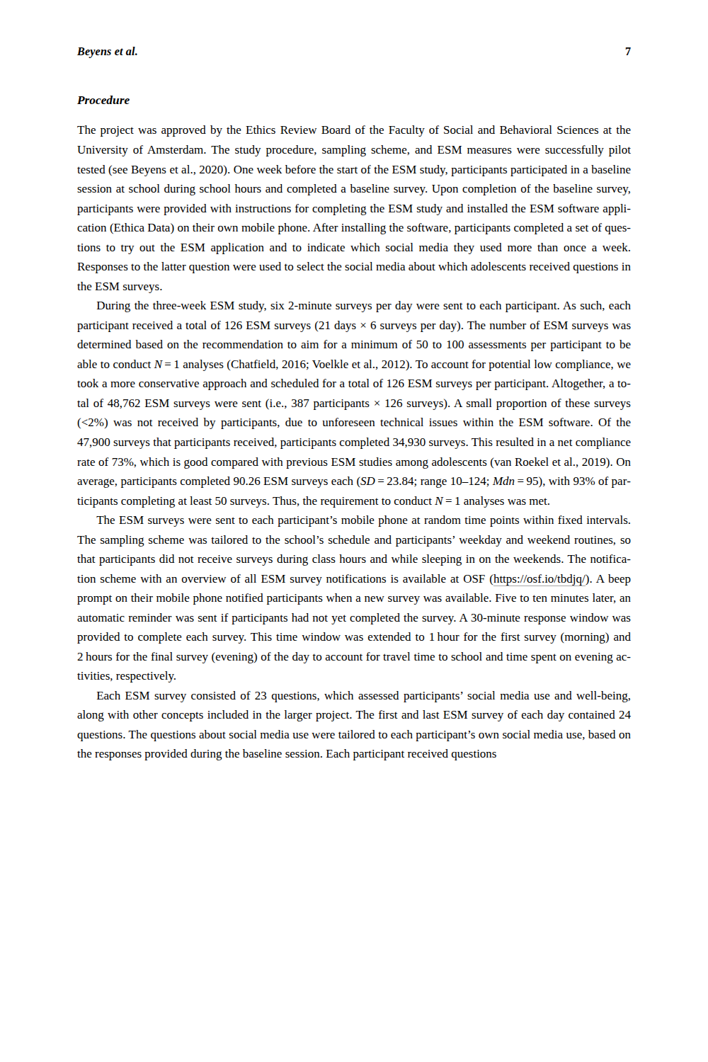Beyens et al. 7
Procedure
The project was approved by the Ethics Review Board of the Faculty of Social and Behavioral Sciences at the University of Amsterdam. The study procedure, sampling scheme, and ESM measures were successfully pilot tested (see Beyens et al., 2020). One week before the start of the ESM study, participants participated in a baseline session at school during school hours and completed a baseline survey. Upon completion of the baseline survey, participants were provided with instructions for completing the ESM study and installed the ESM software application (Ethica Data) on their own mobile phone. After installing the software, participants completed a set of questions to try out the ESM application and to indicate which social media they used more than once a week. Responses to the latter question were used to select the social media about which adolescents received questions in the ESM surveys.
During the three-week ESM study, six 2-minute surveys per day were sent to each participant. As such, each participant received a total of 126 ESM surveys (21 days × 6 surveys per day). The number of ESM surveys was determined based on the recommendation to aim for a minimum of 50 to 100 assessments per participant to be able to conduct N = 1 analyses (Chatfield, 2016; Voelkle et al., 2012). To account for potential low compliance, we took a more conservative approach and scheduled for a total of 126 ESM surveys per participant. Altogether, a total of 48,762 ESM surveys were sent (i.e., 387 participants × 126 surveys). A small proportion of these surveys (<2%) was not received by participants, due to unforeseen technical issues within the ESM software. Of the 47,900 surveys that participants received, participants completed 34,930 surveys. This resulted in a net compliance rate of 73%, which is good compared with previous ESM studies among adolescents (van Roekel et al., 2019). On average, participants completed 90.26 ESM surveys each (SD = 23.84; range 10–124; Mdn = 95), with 93% of participants completing at least 50 surveys. Thus, the requirement to conduct N = 1 analyses was met.
The ESM surveys were sent to each participant’s mobile phone at random time points within fixed intervals. The sampling scheme was tailored to the school’s schedule and participants’ weekday and weekend routines, so that participants did not receive surveys during class hours and while sleeping in on the weekends. The notification scheme with an overview of all ESM survey notifications is available at OSF (https://osf.io/tbdjq/). A beep prompt on their mobile phone notified participants when a new survey was available. Five to ten minutes later, an automatic reminder was sent if participants had not yet completed the survey. A 30-minute response window was provided to complete each survey. This time window was extended to 1 hour for the first survey (morning) and 2 hours for the final survey (evening) of the day to account for travel time to school and time spent on evening activities, respectively.
Each ESM survey consisted of 23 questions, which assessed participants’ social media use and well-being, along with other concepts included in the larger project. The first and last ESM survey of each day contained 24 questions. The questions about social media use were tailored to each participant’s own social media use, based on the responses provided during the baseline session. Each participant received questions